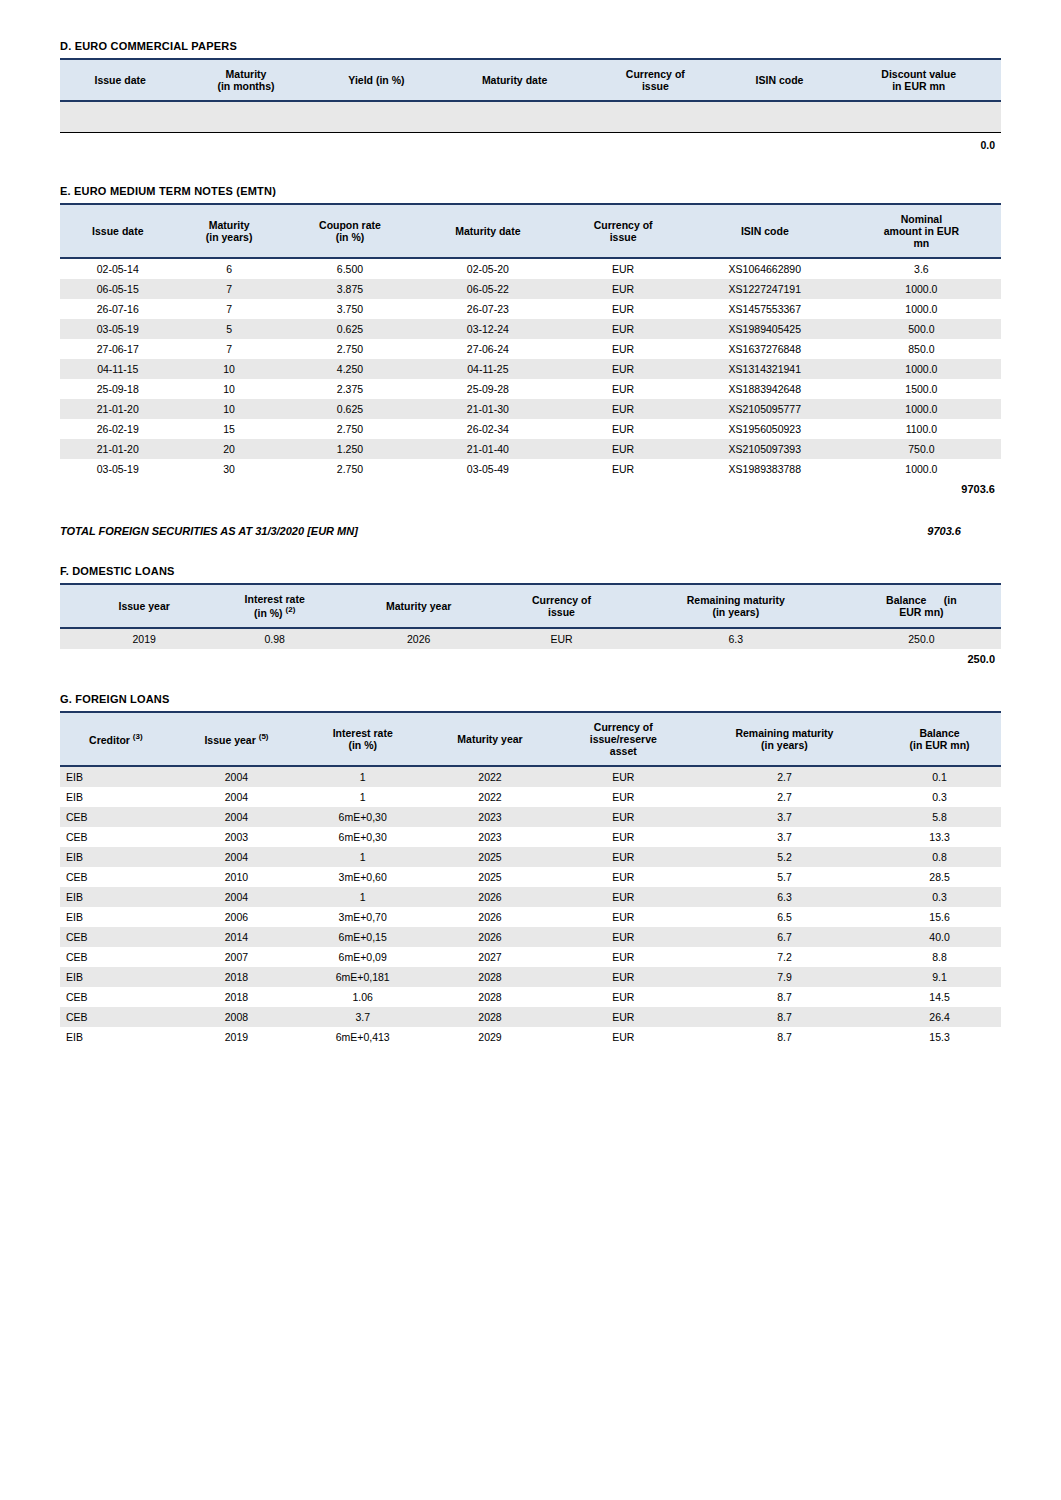D. EURO COMMERCIAL PAPERS
| Issue date | Maturity (in months) | Yield (in %) | Maturity date | Currency of issue | ISIN code | Discount value in EUR mn |
| --- | --- | --- | --- | --- | --- | --- |
| 0.0 |
E. EURO MEDIUM TERM NOTES (EMTN)
| Issue date | Maturity (in years) | Coupon rate (in %) | Maturity date | Currency of issue | ISIN code | Nominal amount in EUR mn |
| --- | --- | --- | --- | --- | --- | --- |
| 02-05-14 | 6 | 6.500 | 02-05-20 | EUR | XS1064662890 | 3.6 |
| 06-05-15 | 7 | 3.875 | 06-05-22 | EUR | XS1227247191 | 1000.0 |
| 26-07-16 | 7 | 3.750 | 26-07-23 | EUR | XS1457553367 | 1000.0 |
| 03-05-19 | 5 | 0.625 | 03-12-24 | EUR | XS1989405425 | 500.0 |
| 27-06-17 | 7 | 2.750 | 27-06-24 | EUR | XS1637276848 | 850.0 |
| 04-11-15 | 10 | 4.250 | 04-11-25 | EUR | XS1314321941 | 1000.0 |
| 25-09-18 | 10 | 2.375 | 25-09-28 | EUR | XS1883942648 | 1500.0 |
| 21-01-20 | 10 | 0.625 | 21-01-30 | EUR | XS2105095777 | 1000.0 |
| 26-02-19 | 15 | 2.750 | 26-02-34 | EUR | XS1956050923 | 1100.0 |
| 21-01-20 | 20 | 1.250 | 21-01-40 | EUR | XS2105097393 | 750.0 |
| 03-05-19 | 30 | 2.750 | 03-05-49 | EUR | XS1989383788 | 1000.0 |
9703.6
TOTAL FOREIGN SECURITIES AS AT 31/3/2020 [EUR MN] 9703.6
F. DOMESTIC LOANS
| | Issue year | Interest rate (in %) (2) | Maturity year | Currency of issue | Remaining maturity (in years) | Balance (in EUR mn) |
| --- | --- | --- | --- | --- | --- | --- |
| | 2019 | 0.98 | 2026 | EUR | 6.3 | 250.0 |
250.0
G. FOREIGN LOANS
| Creditor (3) | Issue year (5) | Interest rate (in %) | Maturity year | Currency of issue/reserve asset | Remaining maturity (in years) | Balance (in EUR mn) |
| --- | --- | --- | --- | --- | --- | --- |
| EIB | 2004 | 1 | 2022 | EUR | 2.7 | 0.1 |
| EIB | 2004 | 1 | 2022 | EUR | 2.7 | 0.3 |
| CEB | 2004 | 6mE+0,30 | 2023 | EUR | 3.7 | 5.8 |
| CEB | 2003 | 6mE+0,30 | 2023 | EUR | 3.7 | 13.3 |
| EIB | 2004 | 1 | 2025 | EUR | 5.2 | 0.8 |
| CEB | 2010 | 3mE+0,60 | 2025 | EUR | 5.7 | 28.5 |
| EIB | 2004 | 1 | 2026 | EUR | 6.3 | 0.3 |
| EIB | 2006 | 3mE+0,70 | 2026 | EUR | 6.5 | 15.6 |
| CEB | 2014 | 6mE+0,15 | 2026 | EUR | 6.7 | 40.0 |
| CEB | 2007 | 6mE+0,09 | 2027 | EUR | 7.2 | 8.8 |
| EIB | 2018 | 6mE+0,181 | 2028 | EUR | 7.9 | 9.1 |
| CEB | 2018 | 1.06 | 2028 | EUR | 8.7 | 14.5 |
| CEB | 2008 | 3.7 | 2028 | EUR | 8.7 | 26.4 |
| EIB | 2019 | 6mE+0,413 | 2029 | EUR | 8.7 | 15.3 |